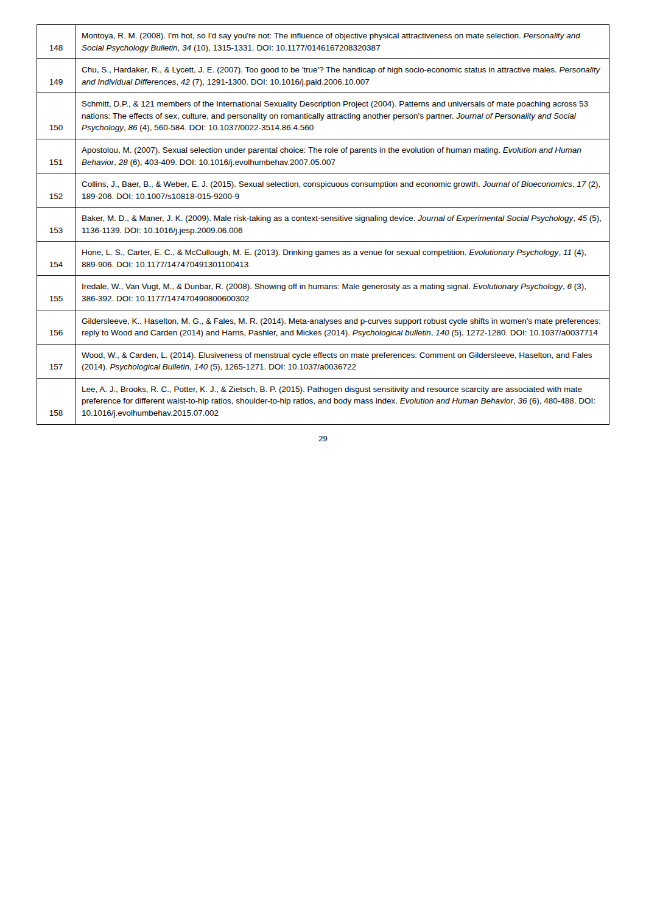| 148 | Montoya, R. M. (2008). I'm hot, so I'd say you're not: The influence of objective physical attractiveness on mate selection. Personality and Social Psychology Bulletin , 34 (10), 1315-1331. DOI: 10.1177/0146167208320387 |
| 149 | Chu, S., Hardaker, R., & Lycett, J. E. (2007). Too good to be 'true'? The handicap of high socio-economic status in attractive males. Personality and Individual Differences , 42 (7), 1291-1300. DOI: 10.1016/j.paid.2006.10.007 |
| 150 | Schmitt, D.P., & 121 members of the International Sexuality Description Project (2004). Patterns and universals of mate poaching across 53 nations: The effects of sex, culture, and personality on romantically attracting another person's partner. Journal of Personality and Social Psychology , 86 (4), 560-584. DOI: 10.1037/0022-3514.86.4.560 |
| 151 | Apostolou, M. (2007). Sexual selection under parental choice: The role of parents in the evolution of human mating. Evolution and Human Behavior , 28 (6), 403-409. DOI: 10.1016/j.evolhumbehav.2007.05.007 |
| 152 | Collins, J., Baer, B., & Weber, E. J. (2015). Sexual selection, conspicuous consumption and economic growth. Journal of Bioeconomics , 17 (2), 189-206. DOI: 10.1007/s10818-015-9200-9 |
| 153 | Baker, M. D., & Maner, J. K. (2009). Male risk-taking as a context-sensitive signaling device. Journal of Experimental Social Psychology , 45 (5), 1136-1139. DOI: 10.1016/j.jesp.2009.06.006 |
| 154 | Hone, L. S., Carter, E. C., & McCullough, M. E. (2013). Drinking games as a venue for sexual competition. Evolutionary Psychology , 11 (4), 889-906. DOI: 10.1177/147470491301100413 |
| 155 | Iredale, W., Van Vugt, M., & Dunbar, R. (2008). Showing off in humans: Male generosity as a mating signal. Evolutionary Psychology , 6 (3), 386-392. DOI: 10.1177/147470490800600302 |
| 156 | Gildersleeve, K., Haselton, M. G., & Fales, M. R. (2014). Meta-analyses and p-curves support robust cycle shifts in women's mate preferences: reply to Wood and Carden (2014) and Harris, Pashler, and Mickes (2014). Psychological bulletin , 140 (5), 1272-1280. DOI: 10.1037/a0037714 |
| 157 | Wood, W., & Carden, L. (2014). Elusiveness of menstrual cycle effects on mate preferences: Comment on Gildersleeve, Haselton, and Fales (2014). Psychological Bulletin , 140 (5), 1265-1271. DOI: 10.1037/a0036722 |
| 158 | Lee, A. J., Brooks, R. C., Potter, K. J., & Zietsch, B. P. (2015). Pathogen disgust sensitivity and resource scarcity are associated with mate preference for different waist-to-hip ratios, shoulder-to-hip ratios, and body mass index. Evolution and Human Behavior , 36 (6), 480-488. DOI: 10.1016/j.evolhumbehav.2015.07.002 |
29